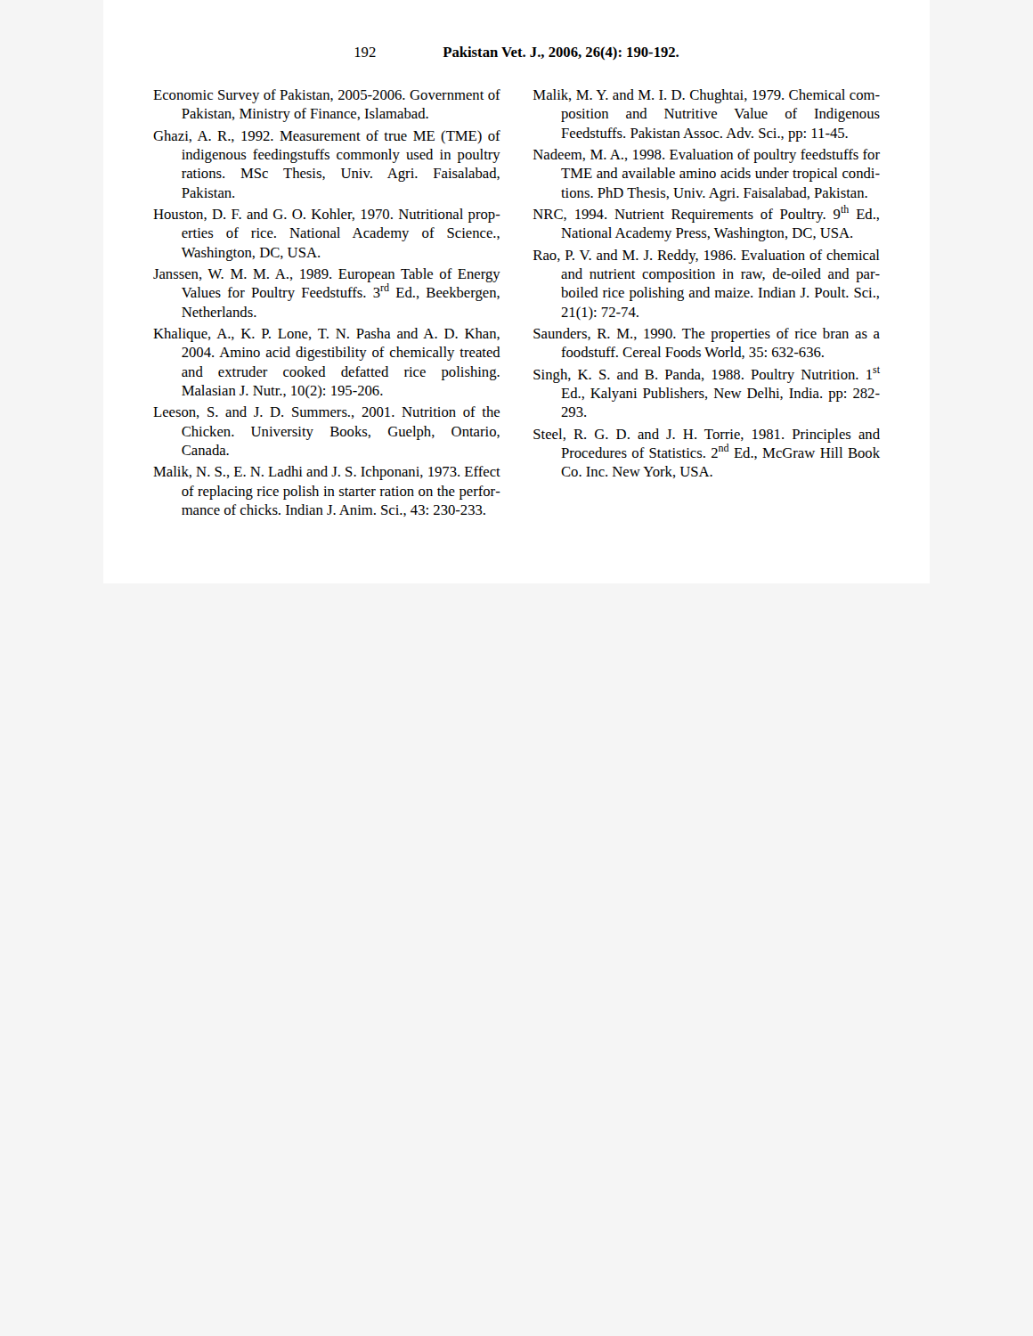192 Pakistan Vet. J., 2006, 26(4): 190-192.
Economic Survey of Pakistan, 2005-2006. Government of Pakistan, Ministry of Finance, Islamabad.
Ghazi, A. R., 1992. Measurement of true ME (TME) of indigenous feedingstuffs commonly used in poultry rations. MSc Thesis, Univ. Agri. Faisalabad, Pakistan.
Houston, D. F. and G. O. Kohler, 1970. Nutritional properties of rice. National Academy of Science., Washington, DC, USA.
Janssen, W. M. M. A., 1989. European Table of Energy Values for Poultry Feedstuffs. 3rd Ed., Beekbergen, Netherlands.
Khalique, A., K. P. Lone, T. N. Pasha and A. D. Khan, 2004. Amino acid digestibility of chemically treated and extruder cooked defatted rice polishing. Malasian J. Nutr., 10(2): 195-206.
Leeson, S. and J. D. Summers., 2001. Nutrition of the Chicken. University Books, Guelph, Ontario, Canada.
Malik, N. S., E. N. Ladhi and J. S. Ichponani, 1973. Effect of replacing rice polish in starter ration on the performance of chicks. Indian J. Anim. Sci., 43: 230-233.
Malik, M. Y. and M. I. D. Chughtai, 1979. Chemical composition and Nutritive Value of Indigenous Feedstuffs. Pakistan Assoc. Adv. Sci., pp: 11-45.
Nadeem, M. A., 1998. Evaluation of poultry feedstuffs for TME and available amino acids under tropical conditions. PhD Thesis, Univ. Agri. Faisalabad, Pakistan.
NRC, 1994. Nutrient Requirements of Poultry. 9th Ed., National Academy Press, Washington, DC, USA.
Rao, P. V. and M. J. Reddy, 1986. Evaluation of chemical and nutrient composition in raw, de-oiled and parboiled rice polishing and maize. Indian J. Poult. Sci., 21(1): 72-74.
Saunders, R. M., 1990. The properties of rice bran as a foodstuff. Cereal Foods World, 35: 632-636.
Singh, K. S. and B. Panda, 1988. Poultry Nutrition. 1st Ed., Kalyani Publishers, New Delhi, India. pp: 282-293.
Steel, R. G. D. and J. H. Torrie, 1981. Principles and Procedures of Statistics. 2nd Ed., McGraw Hill Book Co. Inc. New York, USA.